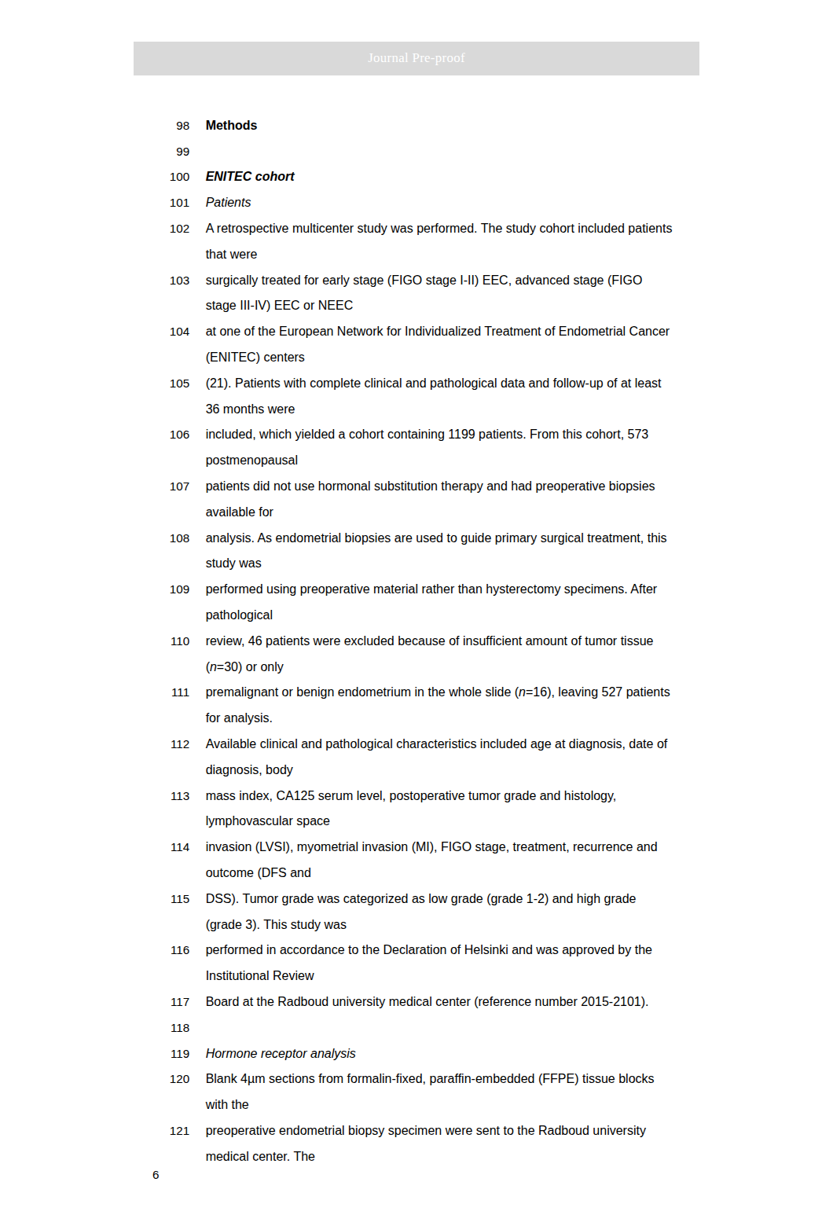Journal Pre-proof
98
Methods
99
100 ENITEC cohort
101 Patients
102 A retrospective multicenter study was performed. The study cohort included patients that were
103 surgically treated for early stage (FIGO stage I-II) EEC, advanced stage (FIGO stage III-IV) EEC or NEEC
104 at one of the European Network for Individualized Treatment of Endometrial Cancer (ENITEC) centers
105 (21). Patients with complete clinical and pathological data and follow-up of at least 36 months were
106 included, which yielded a cohort containing 1199 patients. From this cohort, 573 postmenopausal
107 patients did not use hormonal substitution therapy and had preoperative biopsies available for
108 analysis. As endometrial biopsies are used to guide primary surgical treatment, this study was
109 performed using preoperative material rather than hysterectomy specimens. After pathological
110 review, 46 patients were excluded because of insufficient amount of tumor tissue (n=30) or only
111 premalignant or benign endometrium in the whole slide (n=16), leaving 527 patients for analysis.
112 Available clinical and pathological characteristics included age at diagnosis, date of diagnosis, body
113 mass index, CA125 serum level, postoperative tumor grade and histology, lymphovascular space
114 invasion (LVSI), myometrial invasion (MI), FIGO stage, treatment, recurrence and outcome (DFS and
115 DSS). Tumor grade was categorized as low grade (grade 1-2) and high grade (grade 3). This study was
116 performed in accordance to the Declaration of Helsinki and was approved by the Institutional Review
117 Board at the Radboud university medical center (reference number 2015-2101).
118
119 Hormone receptor analysis
120 Blank 4µm sections from formalin-fixed, paraffin-embedded (FFPE) tissue blocks with the
121 preoperative endometrial biopsy specimen were sent to the Radboud university medical center. The
6